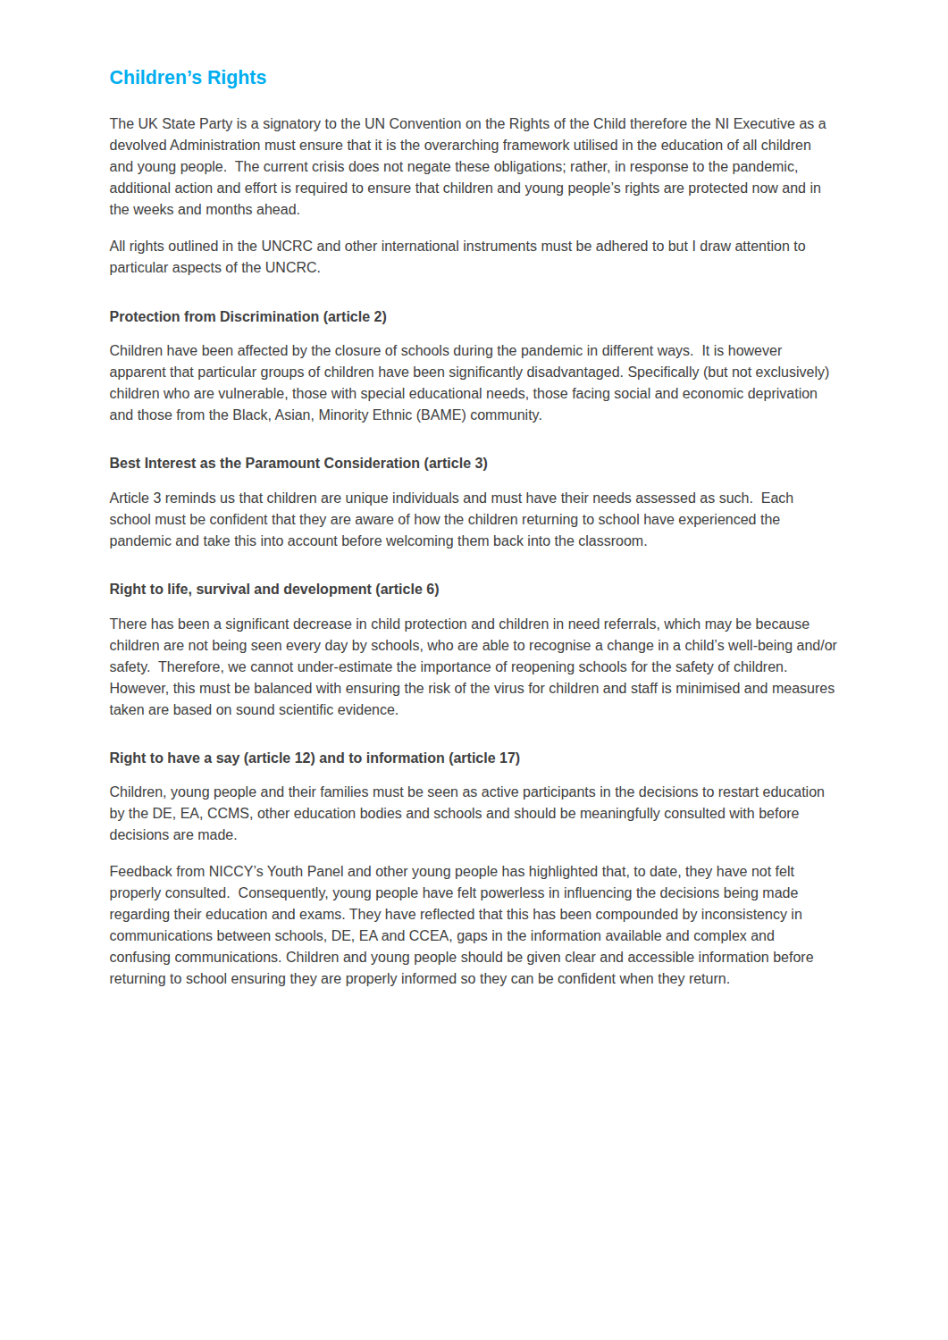Children’s Rights
The UK State Party is a signatory to the UN Convention on the Rights of the Child therefore the NI Executive as a devolved Administration must ensure that it is the overarching framework utilised in the education of all children and young people. The current crisis does not negate these obligations; rather, in response to the pandemic, additional action and effort is required to ensure that children and young people’s rights are protected now and in the weeks and months ahead.
All rights outlined in the UNCRC and other international instruments must be adhered to but I draw attention to particular aspects of the UNCRC.
Protection from Discrimination (article 2)
Children have been affected by the closure of schools during the pandemic in different ways. It is however apparent that particular groups of children have been significantly disadvantaged. Specifically (but not exclusively) children who are vulnerable, those with special educational needs, those facing social and economic deprivation and those from the Black, Asian, Minority Ethnic (BAME) community.
Best Interest as the Paramount Consideration (article 3)
Article 3 reminds us that children are unique individuals and must have their needs assessed as such. Each school must be confident that they are aware of how the children returning to school have experienced the pandemic and take this into account before welcoming them back into the classroom.
Right to life, survival and development (article 6)
There has been a significant decrease in child protection and children in need referrals, which may be because children are not being seen every day by schools, who are able to recognise a change in a child’s well-being and/or safety. Therefore, we cannot under-estimate the importance of reopening schools for the safety of children. However, this must be balanced with ensuring the risk of the virus for children and staff is minimised and measures taken are based on sound scientific evidence.
Right to have a say (article 12) and to information (article 17)
Children, young people and their families must be seen as active participants in the decisions to restart education by the DE, EA, CCMS, other education bodies and schools and should be meaningfully consulted with before decisions are made.
Feedback from NICCY’s Youth Panel and other young people has highlighted that, to date, they have not felt properly consulted. Consequently, young people have felt powerless in influencing the decisions being made regarding their education and exams. They have reflected that this has been compounded by inconsistency in communications between schools, DE, EA and CCEA, gaps in the information available and complex and confusing communications. Children and young people should be given clear and accessible information before returning to school ensuring they are properly informed so they can be confident when they return.